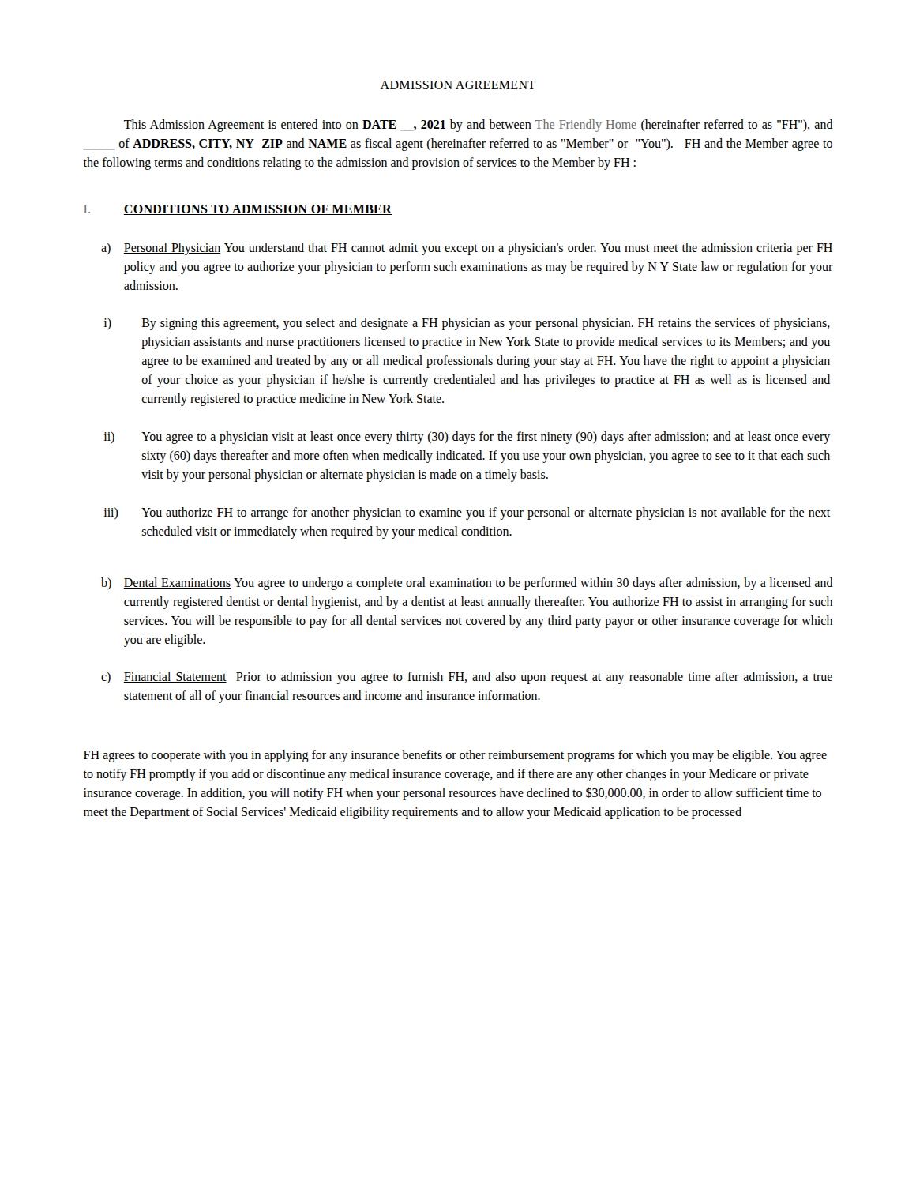ADMISSION AGREEMENT
This Admission Agreement is entered into on DATE __, 2021 by and between The Friendly Home (hereinafter referred to as "FH"), and _____ of ADDRESS, CITY, NY ZIP and NAME as fiscal agent (hereinafter referred to as "Member" or "You"). FH and the Member agree to the following terms and conditions relating to the admission and provision of services to the Member by FH :
I. CONDITIONS TO ADMISSION OF MEMBER
a) Personal Physician You understand that FH cannot admit you except on a physician's order. You must meet the admission criteria per FH policy and you agree to authorize your physician to perform such examinations as may be required by N Y State law or regulation for your admission.
i) By signing this agreement, you select and designate a FH physician as your personal physician. FH retains the services of physicians, physician assistants and nurse practitioners licensed to practice in New York State to provide medical services to its Members; and you agree to be examined and treated by any or all medical professionals during your stay at FH. You have the right to appoint a physician of your choice as your physician if he/she is currently credentialed and has privileges to practice at FH as well as is licensed and currently registered to practice medicine in New York State.
ii) You agree to a physician visit at least once every thirty (30) days for the first ninety (90) days after admission; and at least once every sixty (60) days thereafter and more often when medically indicated. If you use your own physician, you agree to see to it that each such visit by your personal physician or alternate physician is made on a timely basis.
iii) You authorize FH to arrange for another physician to examine you if your personal or alternate physician is not available for the next scheduled visit or immediately when required by your medical condition.
b) Dental Examinations You agree to undergo a complete oral examination to be performed within 30 days after admission, by a licensed and currently registered dentist or dental hygienist, and by a dentist at least annually thereafter. You authorize FH to assist in arranging for such services. You will be responsible to pay for all dental services not covered by any third party payor or other insurance coverage for which you are eligible.
c) Financial Statement Prior to admission you agree to furnish FH, and also upon request at any reasonable time after admission, a true statement of all of your financial resources and income and insurance information.
FH agrees to cooperate with you in applying for any insurance benefits or other reimbursement programs for which you may be eligible. You agree to notify FH promptly if you add or discontinue any medical insurance coverage, and if there are any other changes in your Medicare or private insurance coverage. In addition, you will notify FH when your personal resources have declined to $30,000.00, in order to allow sufficient time to meet the Department of Social Services' Medicaid eligibility requirements and to allow your Medicaid application to be processed